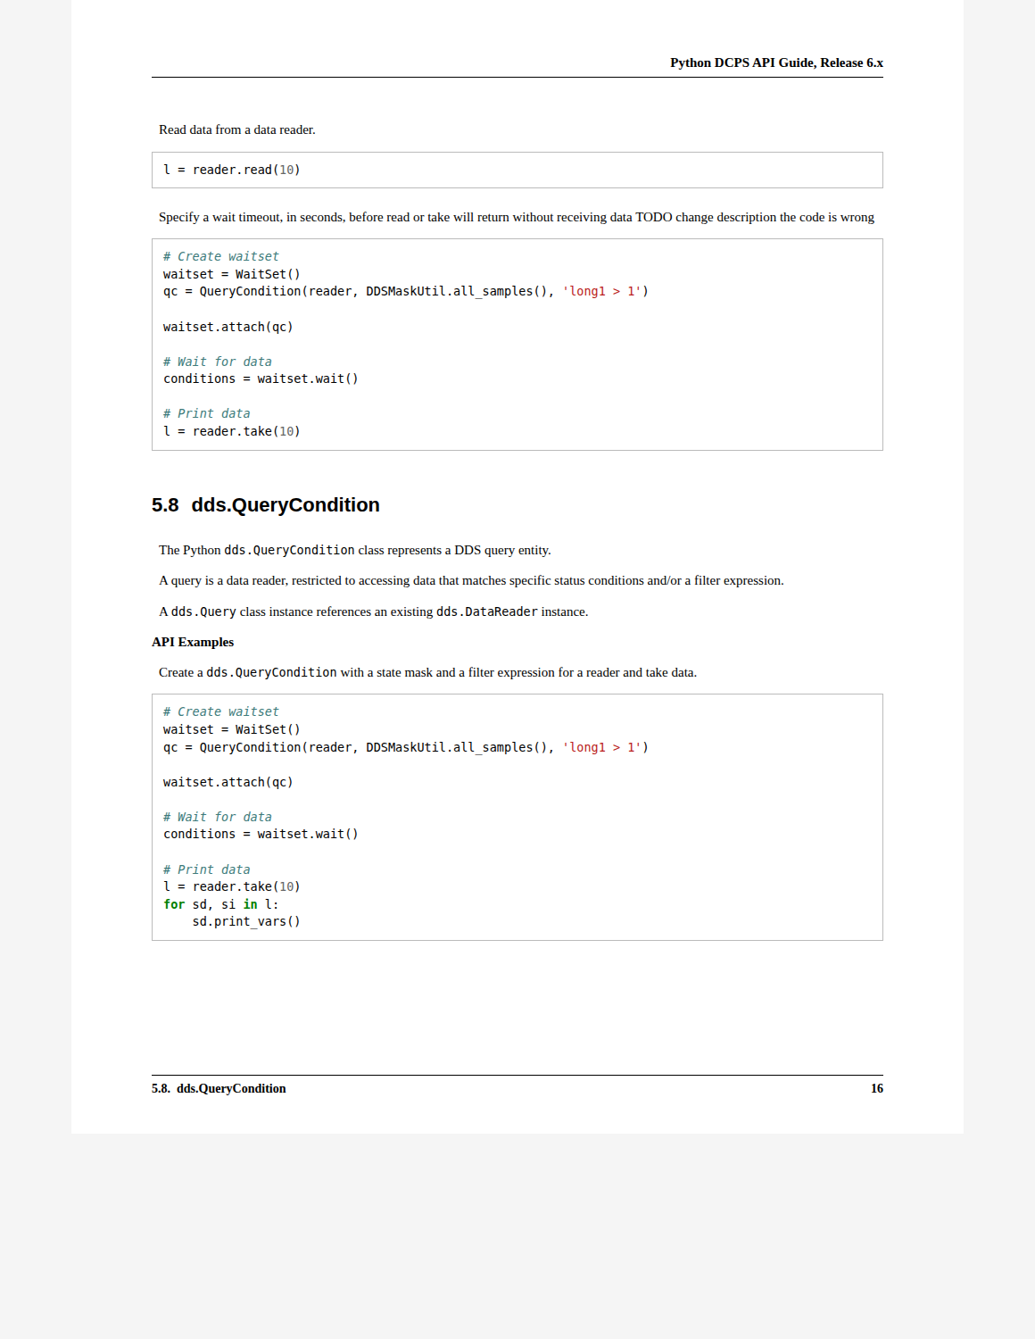Python DCPS API Guide, Release 6.x
Read data from a data reader.
l = reader.read(10)
Specify a wait timeout, in seconds, before read or take will return without receiving data TODO change description the code is wrong
# Create waitset
waitset = WaitSet()
qc = QueryCondition(reader, DDSMaskUtil.all_samples(), 'long1 > 1')

waitset.attach(qc)

# Wait for data
conditions = waitset.wait()

# Print data
l = reader.take(10)
5.8dds.QueryCondition
The Python dds.QueryCondition class represents a DDS query entity.
A query is a data reader, restricted to accessing data that matches specific status conditions and/or a filter expression.
A dds.Query class instance references an existing dds.DataReader instance.
API Examples
Create a dds.QueryCondition with a state mask and a filter expression for a reader and take data.
# Create waitset
waitset = WaitSet()
qc = QueryCondition(reader, DDSMaskUtil.all_samples(), 'long1 > 1')

waitset.attach(qc)

# Wait for data
conditions = waitset.wait()

# Print data
l = reader.take(10)
for sd, si in l:
    sd.print_vars()
5.8. dds.QueryCondition
16